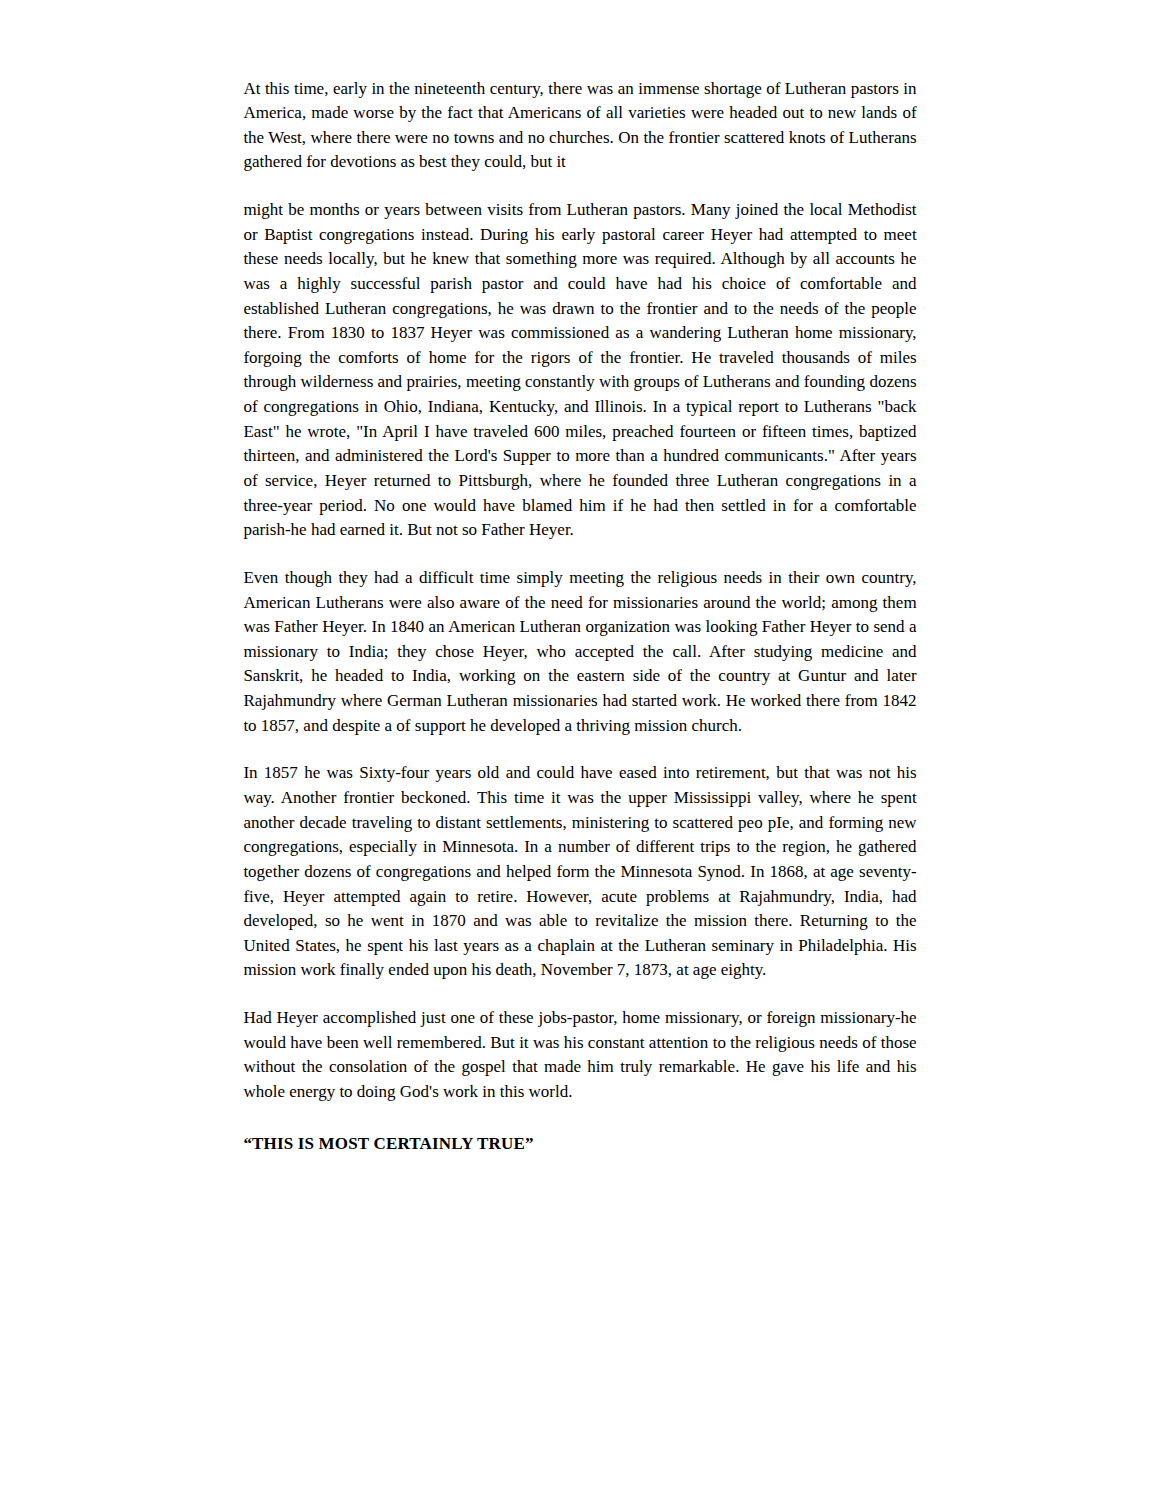At this time, early in the nineteenth century, there was an immense shortage of Lutheran pastors in America, made worse by the fact that Americans of all varieties were headed out to new lands of the West, where there were no towns and no churches. On the frontier scattered knots of Lutherans gathered for devotions as best they could, but it
might be months or years between visits from Lutheran pastors. Many joined the local Methodist or Baptist congregations instead. During his early pastoral career Heyer had attempted to meet these needs locally, but he knew that something more was required. Although by all accounts he was a highly successful parish pastor and could have had his choice of comfortable and established Lutheran congregations, he was drawn to the frontier and to the needs of the people there. From 1830 to 1837 Heyer was commissioned as a wandering Lutheran home missionary, forgoing the comforts of home for the rigors of the frontier. He traveled thousands of miles through wilderness and prairies, meeting constantly with groups of Lutherans and founding dozens of congregations in Ohio, Indiana, Kentucky, and Illinois. In a typical report to Lutherans "back East" he wrote, "In April I have traveled 600 miles, preached fourteen or fifteen times, baptized thirteen, and administered the Lord's Supper to more than a hundred communicants." After years of service, Heyer returned to Pittsburgh, where he founded three Lutheran congregations in a three-year period. No one would have blamed him if he had then settled in for a comfortable parish-he had earned it. But not so Father Heyer.
Even though they had a difficult time simply meeting the religious needs in their own country, American Lutherans were also aware of the need for missionaries around the world; among them was Father Heyer. In 1840 an American Lutheran organization was looking Father Heyer to send a missionary to India; they chose Heyer, who accepted the call. After studying medicine and Sanskrit, he headed to India, working on the eastern side of the country at Guntur and later Rajahmundry where German Lutheran missionaries had started work. He worked there from 1842 to 1857, and despite a of support he developed a thriving mission church.
In 1857 he was Sixty-four years old and could have eased into retirement, but that was not his way. Another frontier beckoned. This time it was the upper Mississippi valley, where he spent another decade traveling to distant settlements, ministering to scattered peo pIe, and forming new congregations, especially in Minnesota. In a number of different trips to the region, he gathered together dozens of congregations and helped form the Minnesota Synod. In 1868, at age seventy-five, Heyer attempted again to retire. However, acute problems at Rajahmundry, India, had developed, so he went in 1870 and was able to revitalize the mission there. Returning to the United States, he spent his last years as a chaplain at the Lutheran seminary in Philadelphia. His mission work finally ended upon his death, November 7, 1873, at age eighty.
Had Heyer accomplished just one of these jobs-pastor, home missionary, or foreign missionary-he would have been well remembered. But it was his constant attention to the religious needs of those without the consolation of the gospel that made him truly remarkable. He gave his life and his whole energy to doing God's work in this world.
“THIS IS MOST CERTAINLY TRUE”